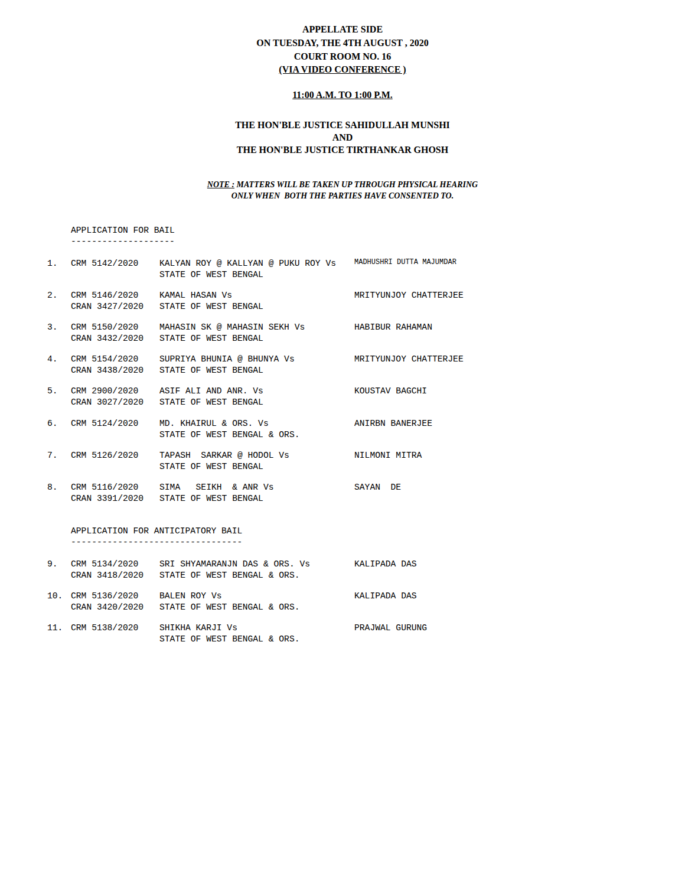APPELLATE SIDE
ON TUESDAY, THE 4TH AUGUST , 2020
COURT ROOM NO. 16
(VIA VIDEO CONFERENCE )
11:00 A.M. TO 1:00 P.M.
THE HON'BLE JUSTICE SAHIDULLAH MUNSHI
AND
THE HON'BLE JUSTICE TIRTHANKAR GHOSH
NOTE : MATTERS WILL BE TAKEN UP THROUGH PHYSICAL HEARING
ONLY WHEN BOTH THE PARTIES HAVE CONSENTED TO.
APPLICATION FOR BAIL
--------------------
| 1. | CRM 5142/2020 | KALYAN ROY @ KALLYAN @ PUKU ROY Vs STATE OF WEST BENGAL | MADHUSHRI DUTTA MAJUMDAR |
| 2. | CRM 5146/2020 CRAN 3427/2020 | KAMAL HASAN Vs STATE OF WEST BENGAL | MRITYUNJOY CHATTERJEE |
| 3. | CRM 5150/2020 CRAN 3432/2020 | MAHASIN SK @ MAHASIN SEKH Vs STATE OF WEST BENGAL | HABIBUR RAHAMAN |
| 4. | CRM 5154/2020 CRAN 3438/2020 | SUPRIYA BHUNIA @ BHUNYA Vs STATE OF WEST BENGAL | MRITYUNJOY CHATTERJEE |
| 5. | CRM 2900/2020 CRAN 3027/2020 | ASIF ALI AND ANR. Vs STATE OF WEST BENGAL | KOUSTAV BAGCHI |
| 6. | CRM 5124/2020 | MD. KHAIRUL & ORS. Vs STATE OF WEST BENGAL & ORS. | ANIRBN BANERJEE |
| 7. | CRM 5126/2020 | TAPASH SARKAR @ HODOL Vs STATE OF WEST BENGAL | NILMONI MITRA |
| 8. | CRM 5116/2020 CRAN 3391/2020 | SIMA SEIKH & ANR Vs STATE OF WEST BENGAL | SAYAN DE |
APPLICATION FOR ANTICIPATORY BAIL
---------------------------------
| 9. | CRM 5134/2020 CRAN 3418/2020 | SRI SHYAMARANJN DAS & ORS. Vs STATE OF WEST BENGAL & ORS. | KALIPADA DAS |
| 10. | CRM 5136/2020 CRAN 3420/2020 | BALEN ROY Vs STATE OF WEST BENGAL & ORS. | KALIPADA DAS |
| 11. | CRM 5138/2020 | SHIKHA KARJI Vs STATE OF WEST BENGAL & ORS. | PRAJWAL GURUNG |